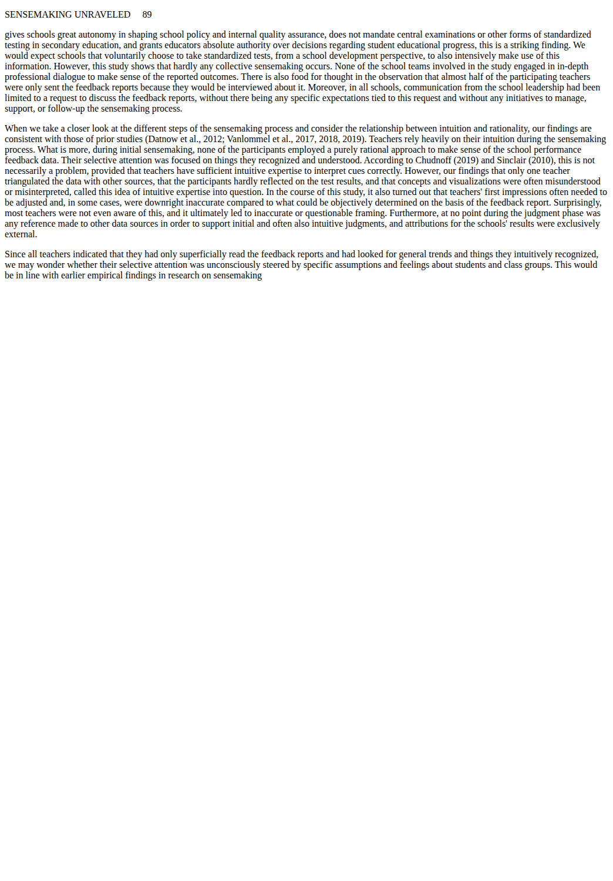SENSEMAKING UNRAVELED 89
gives schools great autonomy in shaping school policy and internal quality assurance, does not mandate central examinations or other forms of standardized testing in secondary education, and grants educators absolute authority over decisions regarding student educational progress, this is a striking finding. We would expect schools that voluntarily choose to take standardized tests, from a school development perspective, to also intensively make use of this information. However, this study shows that hardly any collective sensemaking occurs. None of the school teams involved in the study engaged in in-depth professional dialogue to make sense of the reported outcomes. There is also food for thought in the observation that almost half of the participating teachers were only sent the feedback reports because they would be interviewed about it. Moreover, in all schools, communication from the school leadership had been limited to a request to discuss the feedback reports, without there being any specific expectations tied to this request and without any initiatives to manage, support, or follow-up the sensemaking process.
When we take a closer look at the different steps of the sensemaking process and consider the relationship between intuition and rationality, our findings are consistent with those of prior studies (Datnow et al., 2012; Vanlommel et al., 2017, 2018, 2019). Teachers rely heavily on their intuition during the sensemaking process. What is more, during initial sensemaking, none of the participants employed a purely rational approach to make sense of the school performance feedback data. Their selective attention was focused on things they recognized and understood. According to Chudnoff (2019) and Sinclair (2010), this is not necessarily a problem, provided that teachers have sufficient intuitive expertise to interpret cues correctly. However, our findings that only one teacher triangulated the data with other sources, that the participants hardly reflected on the test results, and that concepts and visualizations were often misunderstood or misinterpreted, called this idea of intuitive expertise into question. In the course of this study, it also turned out that teachers' first impressions often needed to be adjusted and, in some cases, were downright inaccurate compared to what could be objectively determined on the basis of the feedback report. Surprisingly, most teachers were not even aware of this, and it ultimately led to inaccurate or questionable framing. Furthermore, at no point during the judgment phase was any reference made to other data sources in order to support initial and often also intuitive judgments, and attributions for the schools' results were exclusively external.
Since all teachers indicated that they had only superficially read the feedback reports and had looked for general trends and things they intuitively recognized, we may wonder whether their selective attention was unconsciously steered by specific assumptions and feelings about students and class groups. This would be in line with earlier empirical findings in research on sensemaking